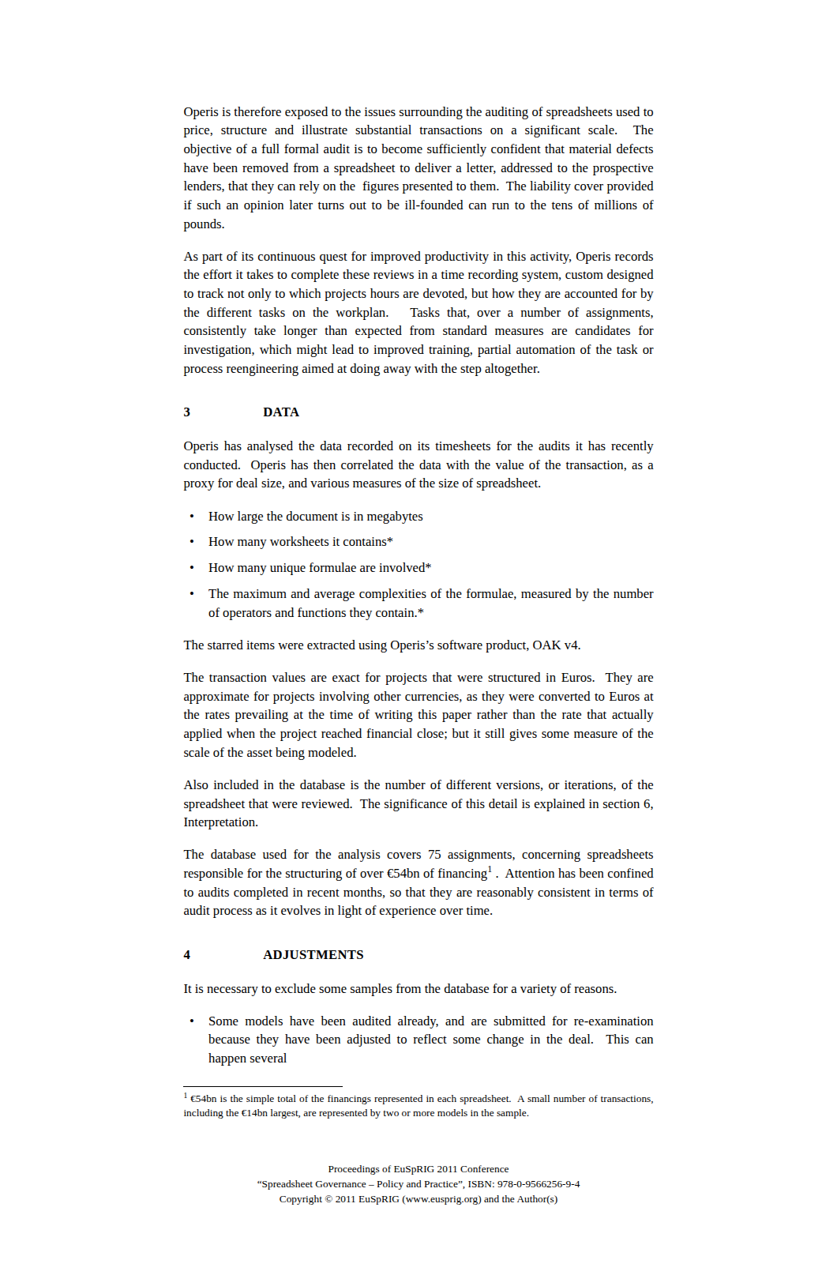Operis is therefore exposed to the issues surrounding the auditing of spreadsheets used to price, structure and illustrate substantial transactions on a significant scale. The objective of a full formal audit is to become sufficiently confident that material defects have been removed from a spreadsheet to deliver a letter, addressed to the prospective lenders, that they can rely on the figures presented to them. The liability cover provided if such an opinion later turns out to be ill-founded can run to the tens of millions of pounds.
As part of its continuous quest for improved productivity in this activity, Operis records the effort it takes to complete these reviews in a time recording system, custom designed to track not only to which projects hours are devoted, but how they are accounted for by the different tasks on the workplan. Tasks that, over a number of assignments, consistently take longer than expected from standard measures are candidates for investigation, which might lead to improved training, partial automation of the task or process reengineering aimed at doing away with the step altogether.
3 DATA
Operis has analysed the data recorded on its timesheets for the audits it has recently conducted. Operis has then correlated the data with the value of the transaction, as a proxy for deal size, and various measures of the size of spreadsheet.
How large the document is in megabytes
How many worksheets it contains*
How many unique formulae are involved*
The maximum and average complexities of the formulae, measured by the number of operators and functions they contain.*
The starred items were extracted using Operis’s software product, OAK v4.
The transaction values are exact for projects that were structured in Euros. They are approximate for projects involving other currencies, as they were converted to Euros at the rates prevailing at the time of writing this paper rather than the rate that actually applied when the project reached financial close; but it still gives some measure of the scale of the asset being modeled.
Also included in the database is the number of different versions, or iterations, of the spreadsheet that were reviewed. The significance of this detail is explained in section 6, Interpretation.
The database used for the analysis covers 75 assignments, concerning spreadsheets responsible for the structuring of over €54bn of financing1 . Attention has been confined to audits completed in recent months, so that they are reasonably consistent in terms of audit process as it evolves in light of experience over time.
4 ADJUSTMENTS
It is necessary to exclude some samples from the database for a variety of reasons.
Some models have been audited already, and are submitted for re-examination because they have been adjusted to reflect some change in the deal. This can happen several
1 €54bn is the simple total of the financings represented in each spreadsheet. A small number of transactions, including the €14bn largest, are represented by two or more models in the sample.
Proceedings of EuSpRIG 2011 Conference
“Spreadsheet Governance – Policy and Practice”, ISBN: 978-0-9566256-9-4
Copyright © 2011 EuSpRIG (www.eusprig.org) and the Author(s)